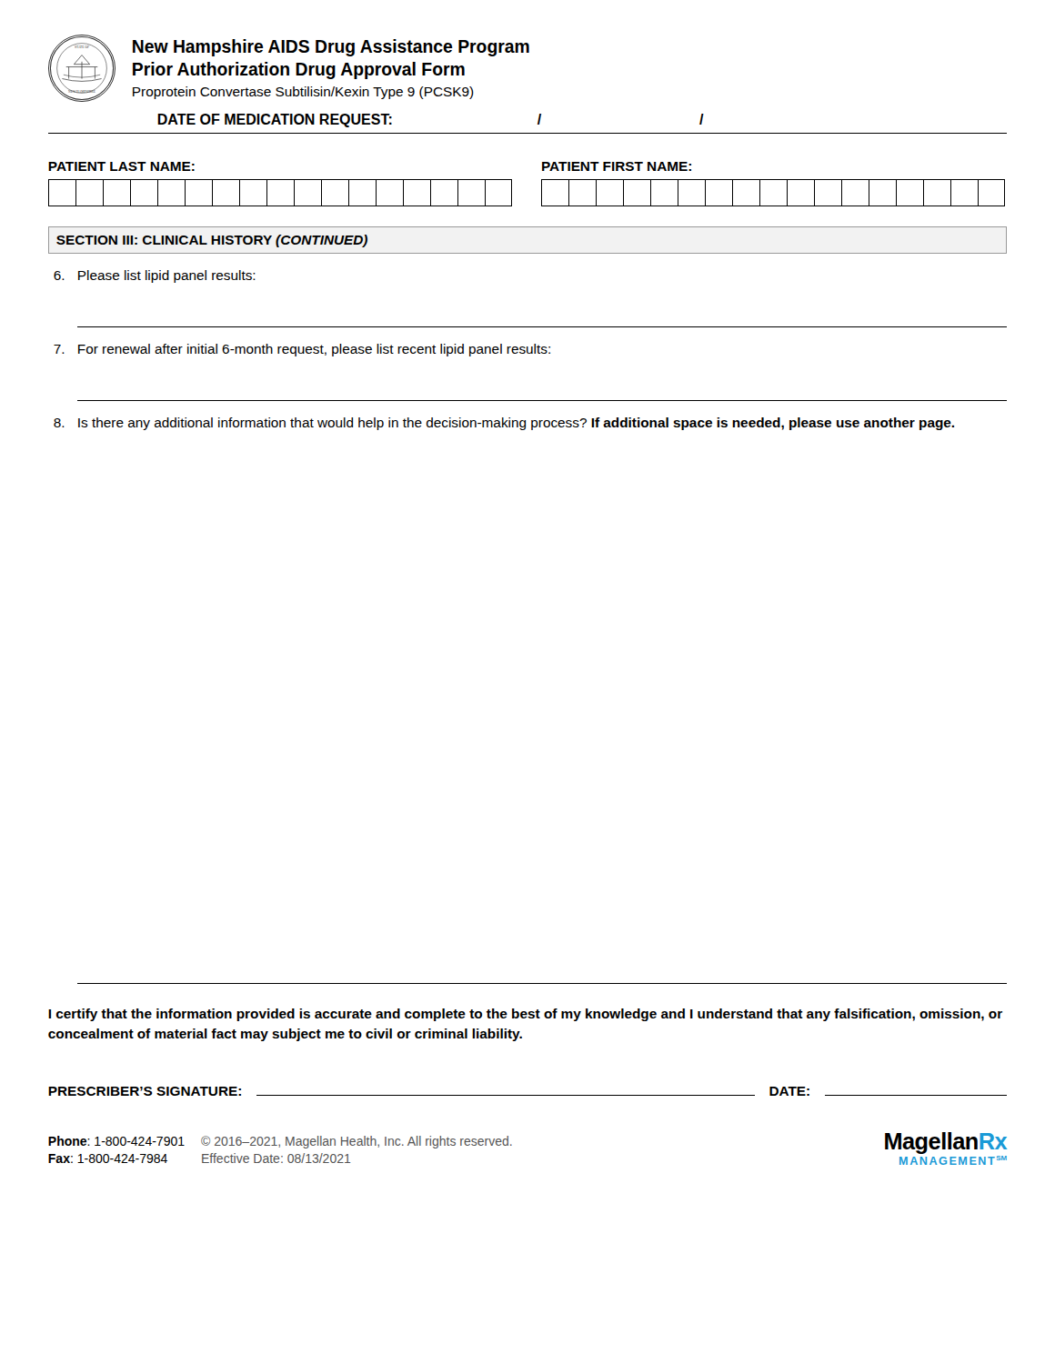STATE OF NEW HAMPSHIRE
New Hampshire AIDS Drug Assistance Program
Prior Authorization Drug Approval Form
Proprotein Convertase Subtilisin/Kexin Type 9 (PCSK9)
DATE OF MEDICATION REQUEST: / /
PATIENT LAST NAME:
PATIENT FIRST NAME:
SECTION III: CLINICAL HISTORY (CONTINUED)
6. Please list lipid panel results:
7. For renewal after initial 6-month request, please list recent lipid panel results:
8. Is there any additional information that would help in the decision-making process? If additional space is needed, please use another page.
I certify that the information provided is accurate and complete to the best of my knowledge and I understand that any falsification, omission, or concealment of material fact may subject me to civil or criminal liability.
PRESCRIBER’S SIGNATURE: DATE:
Phone: 1-800-424-7901
Fax: 1-800-424-7984
© 2016–2021, Magellan Health, Inc. All rights reserved.
Effective Date: 08/13/2021
MagellanRx
MANAGEMENTSM